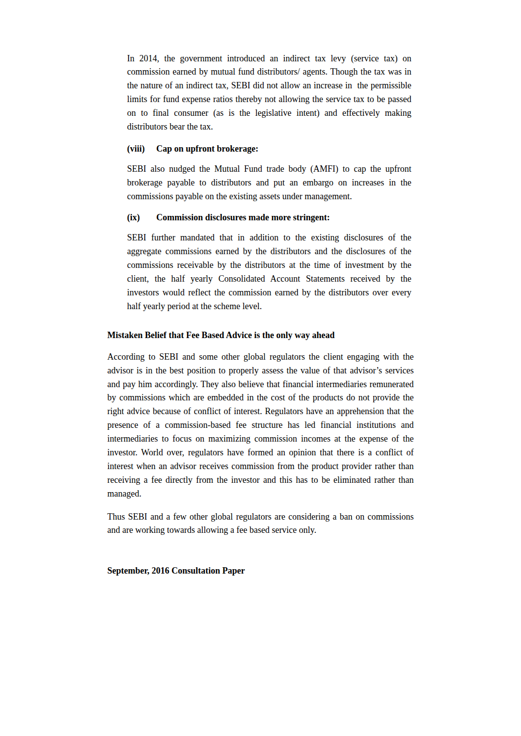In 2014, the government introduced an indirect tax levy (service tax) on commission earned by mutual fund distributors/ agents. Though the tax was in the nature of an indirect tax, SEBI did not allow an increase in the permissible limits for fund expense ratios thereby not allowing the service tax to be passed on to final consumer (as is the legislative intent) and effectively making distributors bear the tax.
(viii) Cap on upfront brokerage:
SEBI also nudged the Mutual Fund trade body (AMFI) to cap the upfront brokerage payable to distributors and put an embargo on increases in the commissions payable on the existing assets under management.
(ix) Commission disclosures made more stringent:
SEBI further mandated that in addition to the existing disclosures of the aggregate commissions earned by the distributors and the disclosures of the commissions receivable by the distributors at the time of investment by the client, the half yearly Consolidated Account Statements received by the investors would reflect the commission earned by the distributors over every half yearly period at the scheme level.
Mistaken Belief that Fee Based Advice is the only way ahead
According to SEBI and some other global regulators the client engaging with the advisor is in the best position to properly assess the value of that advisor’s services and pay him accordingly. They also believe that financial intermediaries remunerated by commissions which are embedded in the cost of the products do not provide the right advice because of conflict of interest. Regulators have an apprehension that the presence of a commission-based fee structure has led financial institutions and intermediaries to focus on maximizing commission incomes at the expense of the investor. World over, regulators have formed an opinion that there is a conflict of interest when an advisor receives commission from the product provider rather than receiving a fee directly from the investor and this has to be eliminated rather than managed.
Thus SEBI and a few other global regulators are considering a ban on commissions and are working towards allowing a fee based service only.
September, 2016 Consultation Paper